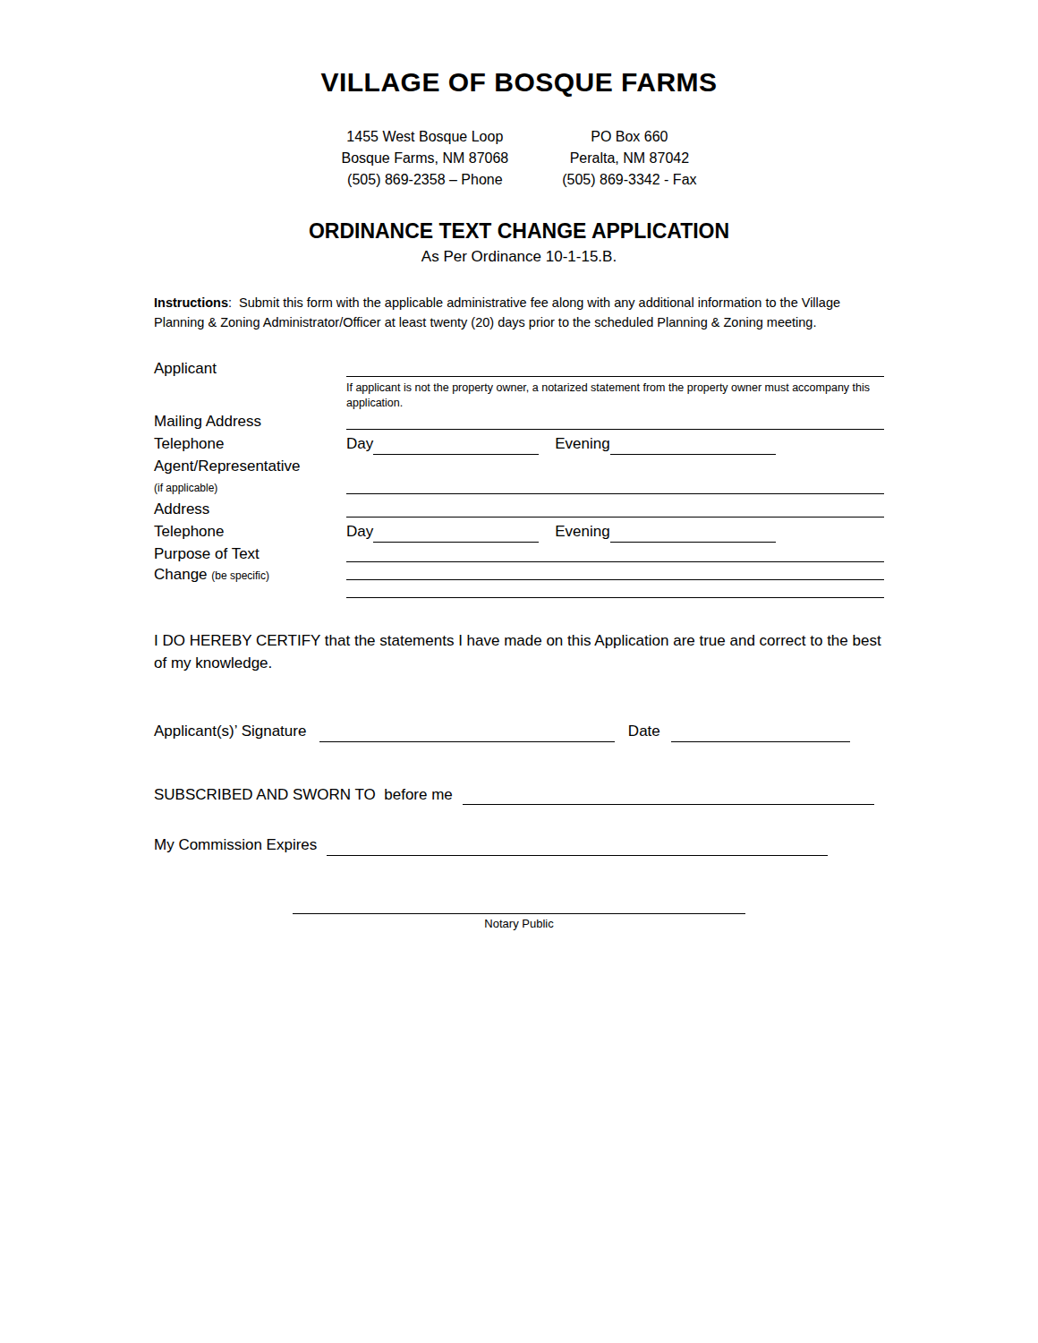VILLAGE OF BOSQUE FARMS
1455 West Bosque Loop
Bosque Farms, NM 87068
(505) 869-2358 – Phone
PO Box 660
Peralta, NM 87042
(505) 869-3342 - Fax
ORDINANCE TEXT CHANGE APPLICATION
As Per Ordinance 10-1-15.B.
Instructions: Submit this form with the applicable administrative fee along with any additional information to the Village Planning & Zoning Administrator/Officer at least twenty (20) days prior to the scheduled Planning & Zoning meeting.
| Applicant | |
| | If applicant is not the property owner, a notarized statement from the property owner must accompany this application. |
| Mailing Address | |
| Telephone | Day Evening |
| Agent/Representative (if applicable) | |
| Address | |
| Telephone | Day Evening |
| Purpose of Text Change (be specific) | |
I DO HEREBY CERTIFY that the statements I have made on this Application are true and correct to the best of my knowledge.
Applicant(s)’ Signature Date
SUBSCRIBED AND SWORN TO before me
My Commission Expires
Notary Public